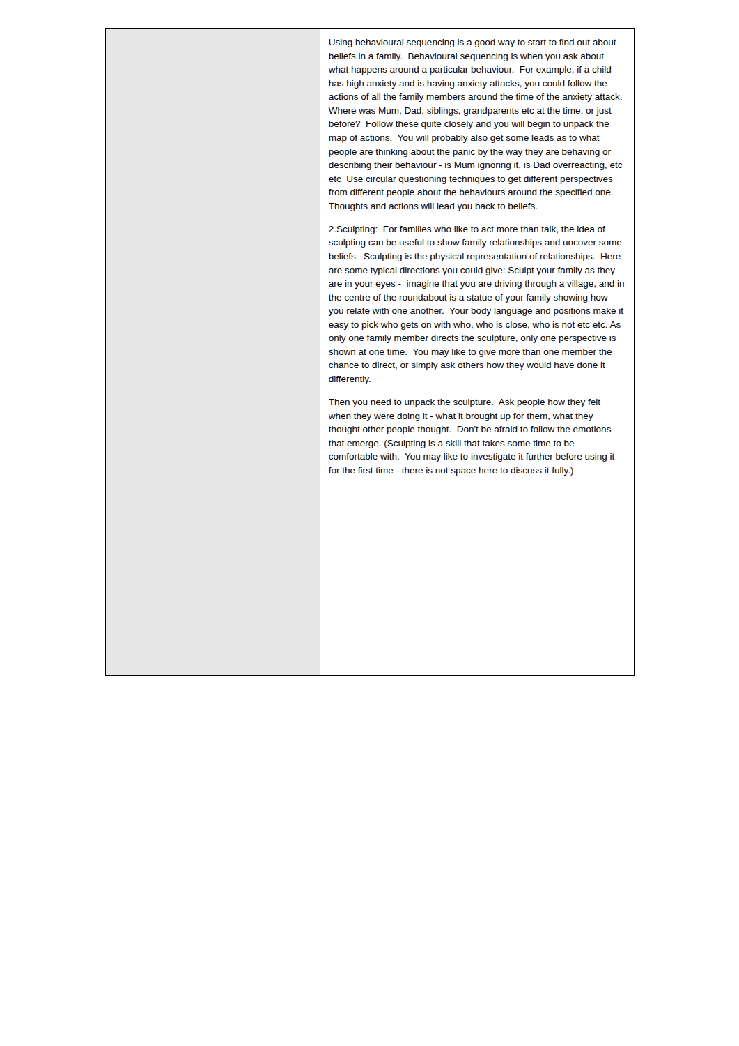| | Using behavioural sequencing is a good way to start to find out about beliefs in a family. Behavioural sequencing is when you ask about what happens around a particular behaviour. For example, if a child has high anxiety and is having anxiety attacks, you could follow the actions of all the family members around the time of the anxiety attack. Where was Mum, Dad, siblings, grandparents etc at the time, or just before? Follow these quite closely and you will begin to unpack the map of actions. You will probably also get some leads as to what people are thinking about the panic by the way they are behaving or describing their behaviour - is Mum ignoring it, is Dad overreacting, etc etc Use circular questioning techniques to get different perspectives from different people about the behaviours around the specified one. Thoughts and actions will lead you back to beliefs. 2.Sculpting: For families who like to act more than talk, the idea of sculpting can be useful to show family relationships and uncover some beliefs. Sculpting is the physical representation of relationships. Here are some typical directions you could give: Sculpt your family as they are in your eyes - imagine that you are driving through a village, and in the centre of the roundabout is a statue of your family showing how you relate with one another. Your body language and positions make it easy to pick who gets on with who, who is close, who is not etc etc. As only one family member directs the sculpture, only one perspective is shown at one time. You may like to give more than one member the chance to direct, or simply ask others how they would have done it differently. Then you need to unpack the sculpture. Ask people how they felt when they were doing it - what it brought up for them, what they thought other people thought. Don't be afraid to follow the emotions that emerge. (Sculpting is a skill that takes some time to be comfortable with. You may like to investigate it further before using it for the first time - there is not space here to discuss it fully.) |